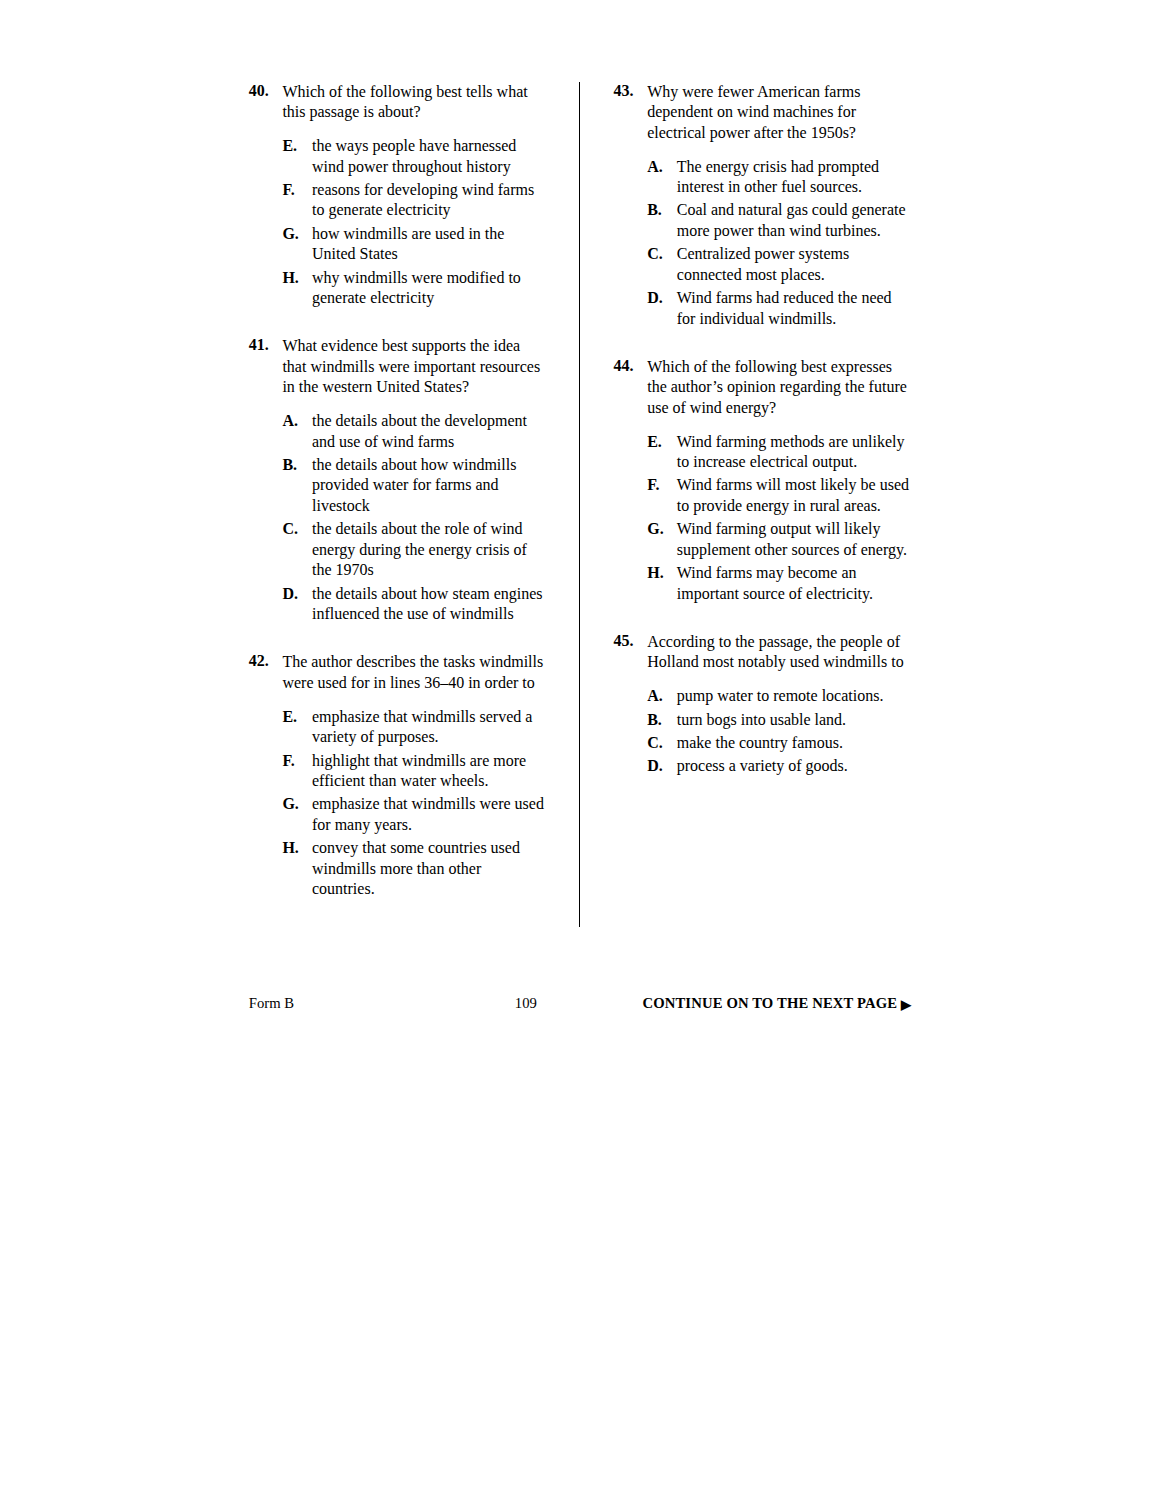40.
Which of the following best tells what this passage is about?
E. the ways people have harnessed wind power throughout history
F. reasons for developing wind farms to generate electricity
G. how windmills are used in the United States
H. why windmills were modified to generate electricity
41.
What evidence best supports the idea that windmills were important resources in the western United States?
A. the details about the development and use of wind farms
B. the details about how windmills provided water for farms and livestock
C. the details about the role of wind energy during the energy crisis of the 1970s
D. the details about how steam engines influenced the use of windmills
42.
The author describes the tasks windmills were used for in lines 36–40 in order to
E. emphasize that windmills served a variety of purposes.
F. highlight that windmills are more efficient than water wheels.
G. emphasize that windmills were used for many years.
H. convey that some countries used windmills more than other countries.
43.
Why were fewer American farms dependent on wind machines for electrical power after the 1950s?
A. The energy crisis had prompted interest in other fuel sources.
B. Coal and natural gas could generate more power than wind turbines.
C. Centralized power systems connected most places.
D. Wind farms had reduced the need for individual windmills.
44.
Which of the following best expresses the author’s opinion regarding the future use of wind energy?
E. Wind farming methods are unlikely to increase electrical output.
F. Wind farms will most likely be used to provide energy in rural areas.
G. Wind farming output will likely supplement other sources of energy.
H. Wind farms may become an important source of electricity.
45.
According to the passage, the people of Holland most notably used windmills to
A. pump water to remote locations.
B. turn bogs into usable land.
C. make the country famous.
D. process a variety of goods.
Form B
109
CONTINUE ON TO THE NEXT PAGE ▶